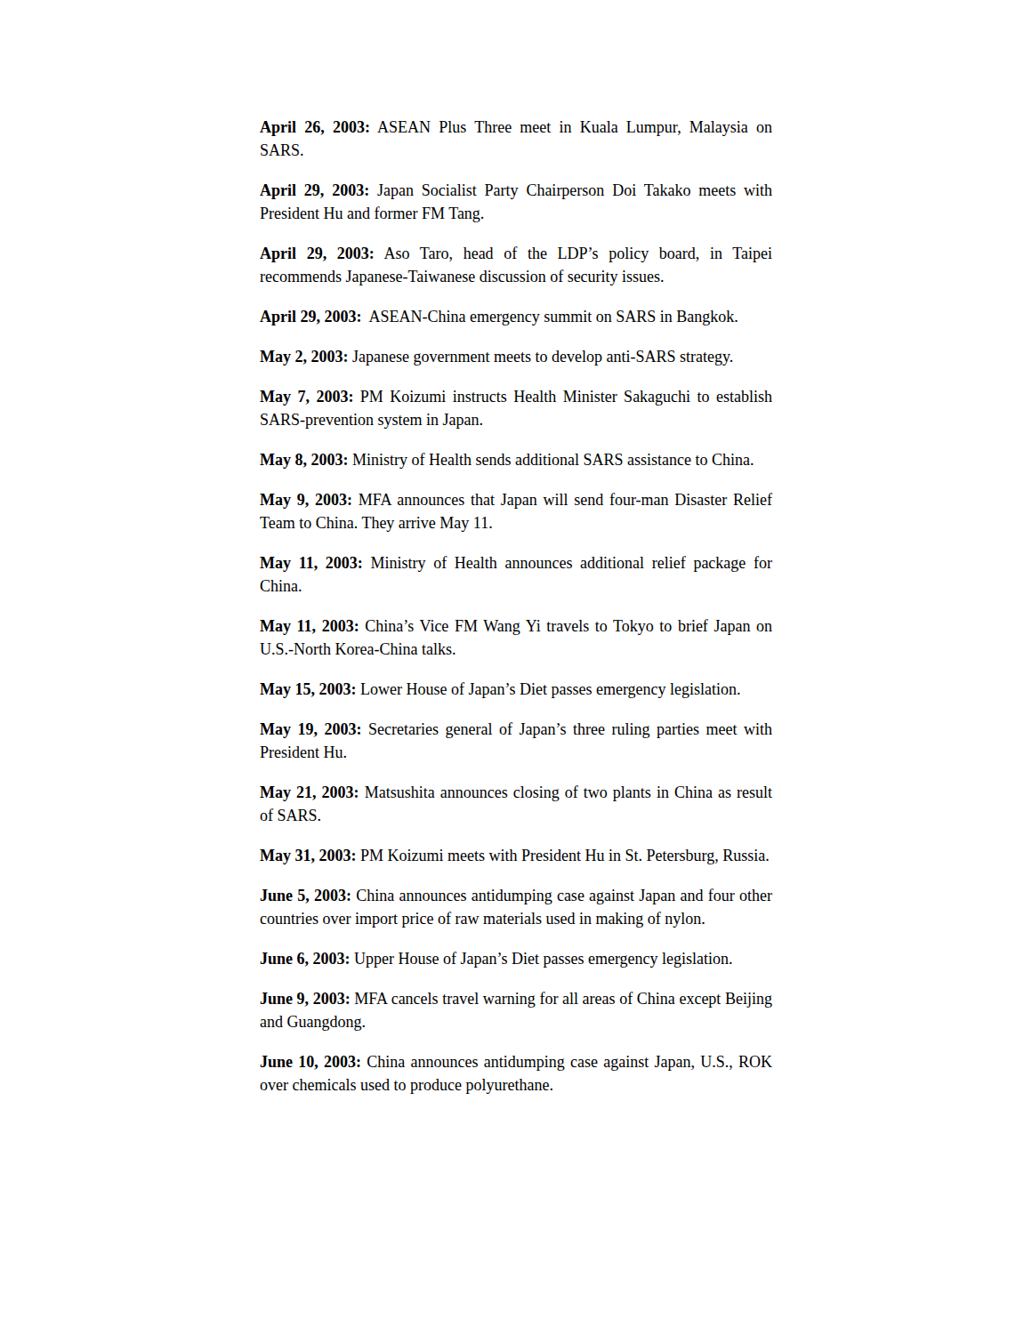April 26, 2003: ASEAN Plus Three meet in Kuala Lumpur, Malaysia on SARS.
April 29, 2003: Japan Socialist Party Chairperson Doi Takako meets with President Hu and former FM Tang.
April 29, 2003: Aso Taro, head of the LDP’s policy board, in Taipei recommends Japanese-Taiwanese discussion of security issues.
April 29, 2003: ASEAN-China emergency summit on SARS in Bangkok.
May 2, 2003: Japanese government meets to develop anti-SARS strategy.
May 7, 2003: PM Koizumi instructs Health Minister Sakaguchi to establish SARS-prevention system in Japan.
May 8, 2003: Ministry of Health sends additional SARS assistance to China.
May 9, 2003: MFA announces that Japan will send four-man Disaster Relief Team to China. They arrive May 11.
May 11, 2003: Ministry of Health announces additional relief package for China.
May 11, 2003: China’s Vice FM Wang Yi travels to Tokyo to brief Japan on U.S.-North Korea-China talks.
May 15, 2003: Lower House of Japan’s Diet passes emergency legislation.
May 19, 2003: Secretaries general of Japan’s three ruling parties meet with President Hu.
May 21, 2003: Matsushita announces closing of two plants in China as result of SARS.
May 31, 2003: PM Koizumi meets with President Hu in St. Petersburg, Russia.
June 5, 2003: China announces antidumping case against Japan and four other countries over import price of raw materials used in making of nylon.
June 6, 2003: Upper House of Japan’s Diet passes emergency legislation.
June 9, 2003: MFA cancels travel warning for all areas of China except Beijing and Guangdong.
June 10, 2003: China announces antidumping case against Japan, U.S., ROK over chemicals used to produce polyurethane.